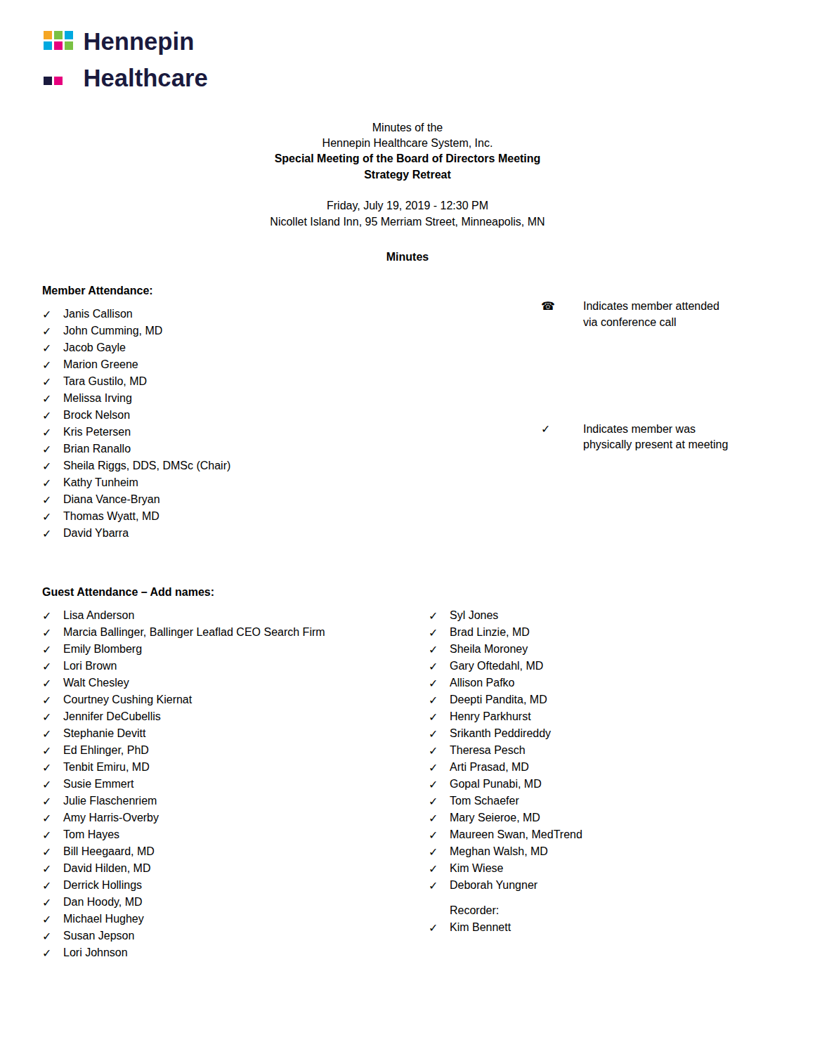Hennepin
Healthcare
Minutes of the
Hennepin Healthcare System, Inc.
Special Meeting of the Board of Directors Meeting
Strategy Retreat
Friday, July 19, 2019 - 12:30 PM
Nicollet Island Inn, 95 Merriam Street, Minneapolis, MN
Minutes
Member Attendance:
Janis Callison
John Cumming, MD
Jacob Gayle
Marion Greene
Tara Gustilo, MD
Melissa Irving
Brock Nelson
Kris Petersen
Brian Ranallo
Sheila Riggs, DDS, DMSc (Chair)
Kathy Tunheim
Diana Vance-Bryan
Thomas Wyatt, MD
David Ybarra
☎ Indicates member attended
via conference call
✓ Indicates member was
physically present at meeting
Guest Attendance – Add names:
Lisa Anderson
Marcia Ballinger, Ballinger Leaflad CEO Search Firm
Emily Blomberg
Lori Brown
Walt Chesley
Courtney Cushing Kiernat
Jennifer DeCubellis
Stephanie Devitt
Ed Ehlinger, PhD
Tenbit Emiru, MD
Susie Emmert
Julie Flaschenriem
Amy Harris-Overby
Tom Hayes
Bill Heegaard, MD
David Hilden, MD
Derrick Hollings
Dan Hoody, MD
Michael Hughey
Susan Jepson
Lori Johnson
Syl Jones
Brad Linzie, MD
Sheila Moroney
Gary Oftedahl, MD
Allison Pafko
Deepti Pandita, MD
Henry Parkhurst
Srikanth Peddireddy
Theresa Pesch
Arti Prasad, MD
Gopal Punabi, MD
Tom Schaefer
Mary Seieroe, MD
Maureen Swan, MedTrend
Meghan Walsh, MD
Kim Wiese
Deborah Yungner
Recorder:
Kim Bennett